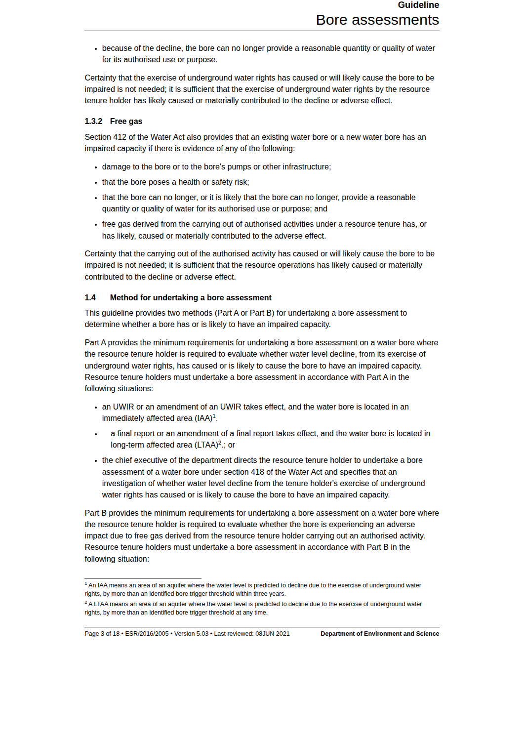Guideline
Bore assessments
because of the decline, the bore can no longer provide a reasonable quantity or quality of water for its authorised use or purpose.
Certainty that the exercise of underground water rights has caused or will likely cause the bore to be impaired is not needed; it is sufficient that the exercise of underground water rights by the resource tenure holder has likely caused or materially contributed to the decline or adverse effect.
1.3.2 Free gas
Section 412 of the Water Act also provides that an existing water bore or a new water bore has an impaired capacity if there is evidence of any of the following:
damage to the bore or to the bore's pumps or other infrastructure;
that the bore poses a health or safety risk;
that the bore can no longer, or it is likely that the bore can no longer, provide a reasonable quantity or quality of water for its authorised use or purpose; and
free gas derived from the carrying out of authorised activities under a resource tenure has, or has likely, caused or materially contributed to the adverse effect.
Certainty that the carrying out of the authorised activity has caused or will likely cause the bore to be impaired is not needed; it is sufficient that the resource operations has likely caused or materially contributed to the decline or adverse effect.
1.4 Method for undertaking a bore assessment
This guideline provides two methods (Part A or Part B) for undertaking a bore assessment to determine whether a bore has or is likely to have an impaired capacity.
Part A provides the minimum requirements for undertaking a bore assessment on a water bore where the resource tenure holder is required to evaluate whether water level decline, from its exercise of underground water rights, has caused or is likely to cause the bore to have an impaired capacity. Resource tenure holders must undertake a bore assessment in accordance with Part A in the following situations:
an UWIR or an amendment of an UWIR takes effect, and the water bore is located in an immediately affected area (IAA)1.
a final report or an amendment of a final report takes effect, and the water bore is located in long-term affected area (LTAA)2.; or
the chief executive of the department directs the resource tenure holder to undertake a bore assessment of a water bore under section 418 of the Water Act and specifies that an investigation of whether water level decline from the tenure holder's exercise of underground water rights has caused or is likely to cause the bore to have an impaired capacity.
Part B provides the minimum requirements for undertaking a bore assessment on a water bore where the resource tenure holder is required to evaluate whether the bore is experiencing an adverse impact due to free gas derived from the resource tenure holder carrying out an authorised activity. Resource tenure holders must undertake a bore assessment in accordance with Part B in the following situation:
1 An IAA means an area of an aquifer where the water level is predicted to decline due to the exercise of underground water rights, by more than an identified bore trigger threshold within three years.
2 A LTAA means an area of an aquifer where the water level is predicted to decline due to the exercise of underground water rights, by more than an identified bore trigger threshold at any time.
Page 3 of 18 • ESR/2016/2005 • Version 5.03 • Last reviewed: 08JUN 2021
Department of Environment and Science